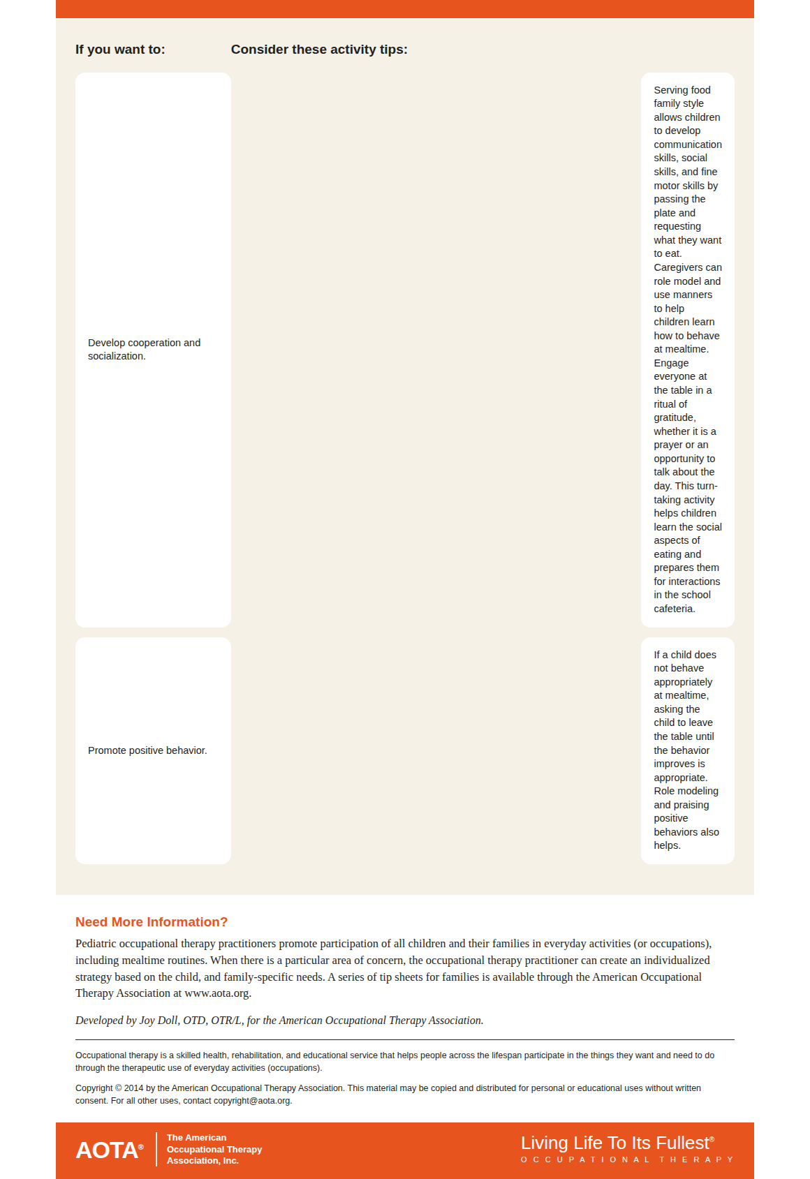| If you want to: | Consider these activity tips: |
| --- | --- |
| Develop cooperation and socialization. | | Serving food family style allows children to develop communication skills, social skills, and fine motor skills by passing the plate and requesting what they want to eat. Caregivers can role model and use manners to help children learn how to behave at mealtime. Engage everyone at the table in a ritual of gratitude, whether it is a prayer or an opportunity to talk about the day. This turn-taking activity helps children learn the social aspects of eating and prepares them for interactions in the school cafeteria. |
| Promote positive behavior. | | If a child does not behave appropriately at mealtime, asking the child to leave the table until the behavior improves is appropriate. Role modeling and praising positive behaviors also helps. |
Need More Information?
Pediatric occupational therapy practitioners promote participation of all children and their families in everyday activities (or occupations), including mealtime routines. When there is a particular area of concern, the occupational therapy practitioner can create an individualized strategy based on the child, and family-specific needs. A series of tip sheets for families is available through the American Occupational Therapy Association at www.aota.org.
Developed by Joy Doll, OTD, OTR/L, for the American Occupational Therapy Association.
Occupational therapy is a skilled health, rehabilitation, and educational service that helps people across the lifespan participate in the things they want and need to do through the therapeutic use of everyday activities (occupations).
Copyright © 2014 by the American Occupational Therapy Association. This material may be copied and distributed for personal or educational uses without written consent. For all other uses, contact copyright@aota.org.
AOTA®
The American
Occupational Therapy
Association, Inc.
Living Life To Its Fullest®
O C C U P A T I O N A L T H E R A P Y